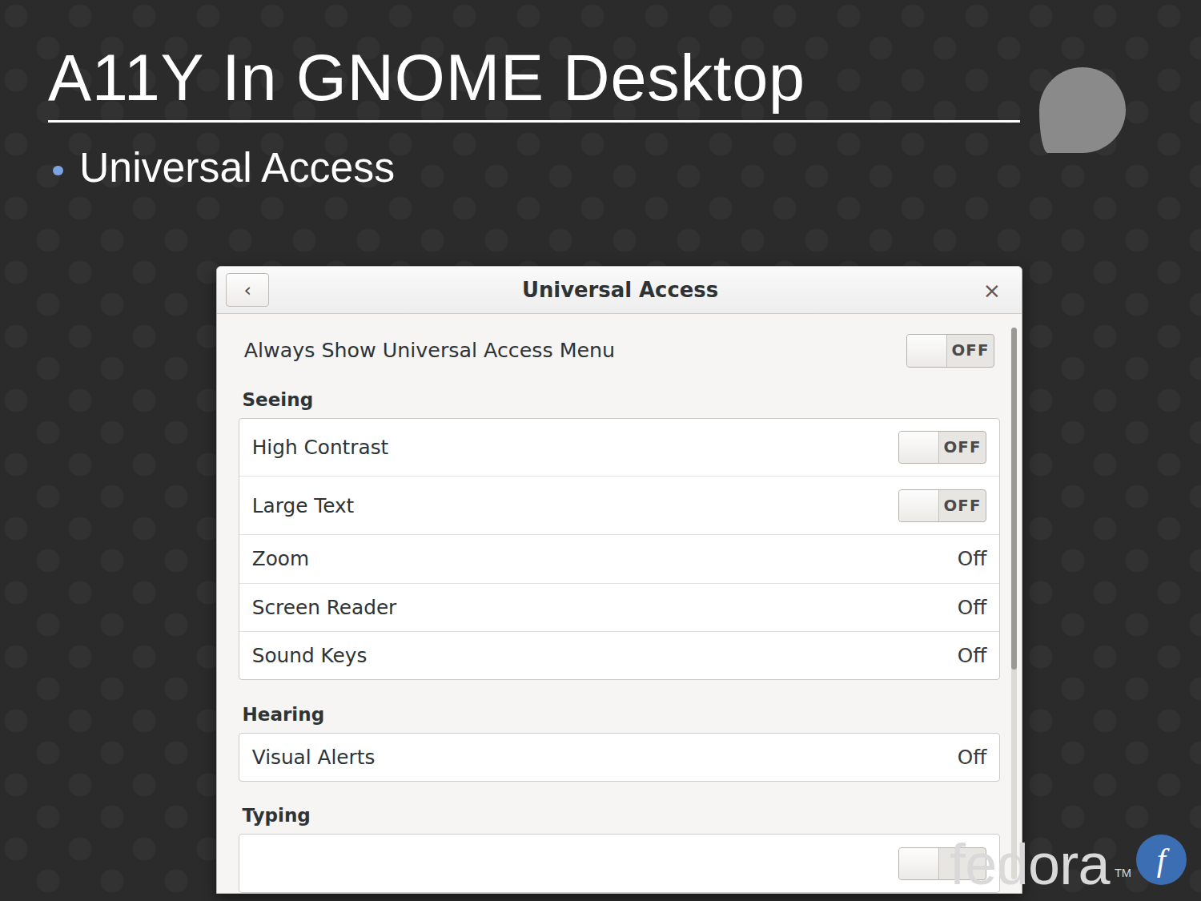A11Y In GNOME Desktop
Universal Access
‹
Universal Access
×
Always Show Universal Access Menu OFF
Seeing
High Contrast OFF
Large Text OFF
Zoom Off
Screen Reader Off
Sound Keys Off
Hearing
Visual Alerts Off
Typing
fedora TM f